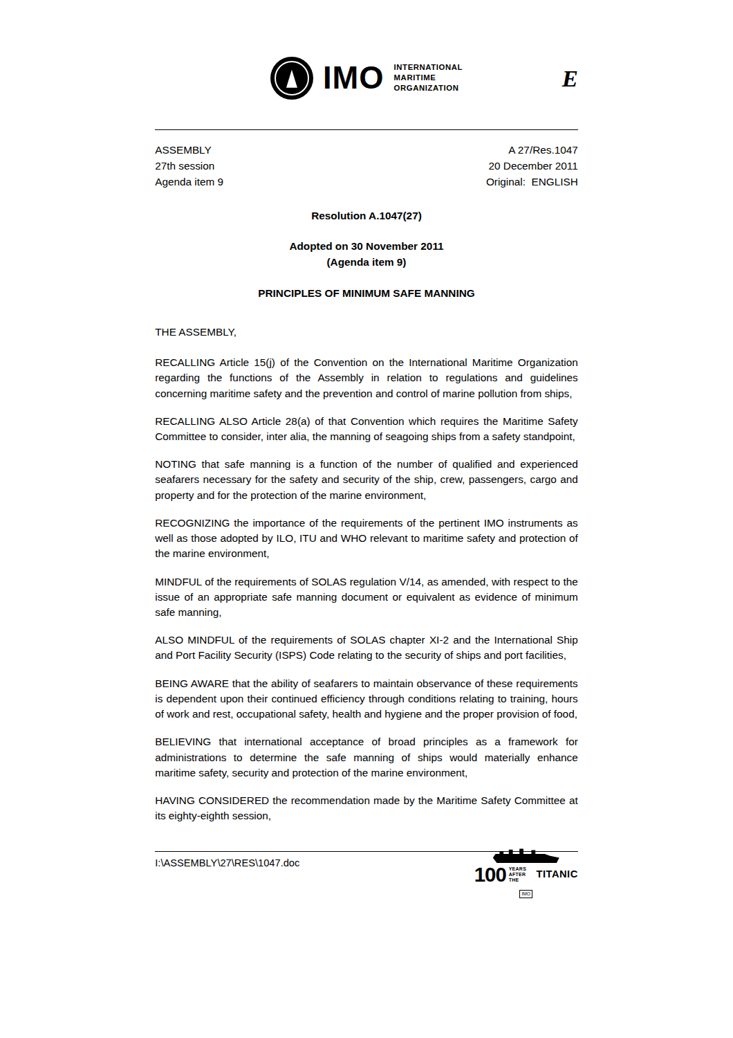E
IMO
International
Maritime
Organization
ASSEMBLY
27th session
Agenda item 9
A 27/Res.1047
20 December 2011
Original: ENGLISH
Resolution A.1047(27)
Adopted on 30 November 2011
(Agenda item 9)
PRINCIPLES OF MINIMUM SAFE MANNING
THE ASSEMBLY,
RECALLING Article 15(j) of the Convention on the International Maritime Organization regarding the functions of the Assembly in relation to regulations and guidelines concerning maritime safety and the prevention and control of marine pollution from ships,
RECALLING ALSO Article 28(a) of that Convention which requires the Maritime Safety Committee to consider, inter alia, the manning of seagoing ships from a safety standpoint,
NOTING that safe manning is a function of the number of qualified and experienced seafarers necessary for the safety and security of the ship, crew, passengers, cargo and property and for the protection of the marine environment,
RECOGNIZING the importance of the requirements of the pertinent IMO instruments as well as those adopted by ILO, ITU and WHO relevant to maritime safety and protection of the marine environment,
MINDFUL of the requirements of SOLAS regulation V/14, as amended, with respect to the issue of an appropriate safe manning document or equivalent as evidence of minimum safe manning,
ALSO MINDFUL of the requirements of SOLAS chapter XI-2 and the International Ship and Port Facility Security (ISPS) Code relating to the security of ships and port facilities,
BEING AWARE that the ability of seafarers to maintain observance of these requirements is dependent upon their continued efficiency through conditions relating to training, hours of work and rest, occupational safety, health and hygiene and the proper provision of food,
BELIEVING that international acceptance of broad principles as a framework for administrations to determine the safe manning of ships would materially enhance maritime safety, security and protection of the marine environment,
HAVING CONSIDERED the recommendation made by the Maritime Safety Committee at its eighty-eighth session,
I:\ASSEMBLY\27\RES\1047.doc
100 YEARS
AFTER THE TITANIC
IMO